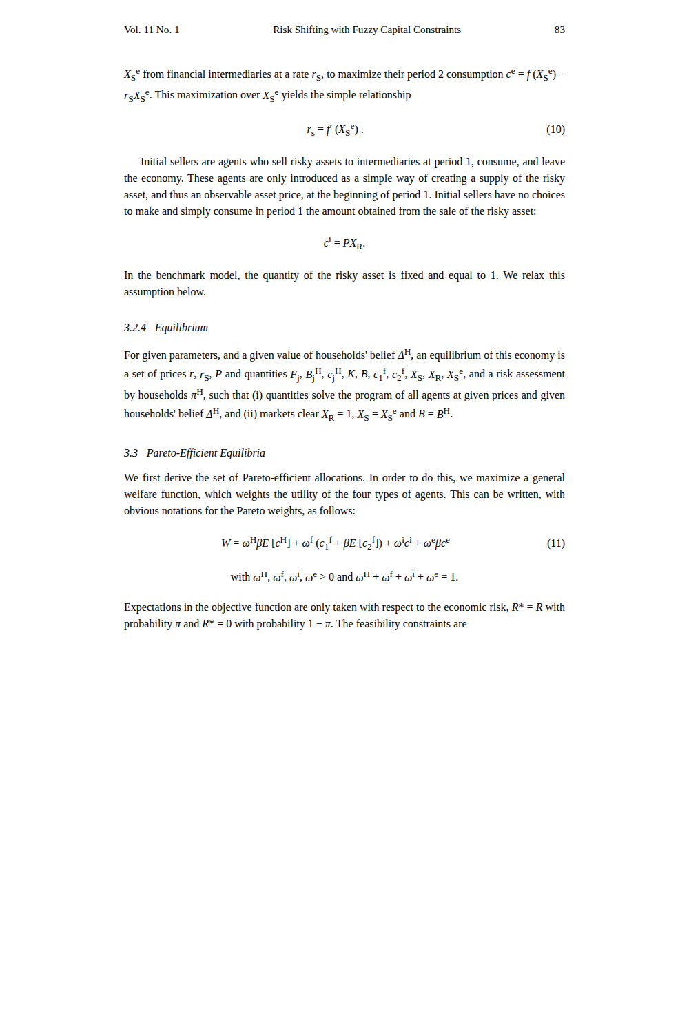Vol. 11 No. 1 Risk Shifting with Fuzzy Capital Constraints 83
XSe from financial intermediaries at a rate rS, to maximize their period 2 consumption ce = f (XSe) − rSXSe. This maximization over XSe yields the simple relationship
rs = f′ (XSe) . (10)
Initial sellers are agents who sell risky assets to intermediaries at period 1, consume, and leave the economy. These agents are only introduced as a simple way of creating a supply of the risky asset, and thus an observable asset price, at the beginning of period 1. Initial sellers have no choices to make and simply consume in period 1 the amount obtained from the sale of the risky asset:
ci = PXR.
In the benchmark model, the quantity of the risky asset is fixed and equal to 1. We relax this assumption below.
3.2.4 Equilibrium
For given parameters, and a given value of households' belief ΔH, an equilibrium of this economy is a set of prices r, rS, P and quantities Fj, BjH, cjH, K, B, c1f, c2f, XS, XR, XSe, and a risk assessment by households πH, such that (i) quantities solve the program of all agents at given prices and given households' belief ΔH, and (ii) markets clear XR = 1, XS = XSe and B = BH.
3.3 Pareto-Efficient Equilibria
We first derive the set of Pareto-efficient allocations. In order to do this, we maximize a general welfare function, which weights the utility of the four types of agents. This can be written, with obvious notations for the Pareto weights, as follows:
W = ωHβE [cH] + ωf (c1f + βE [c2f]) + ωici + ωeβce (11)
with ωH, ωf, ωi, ωe > 0 and ωH + ωf + ωi + ωe = 1.
Expectations in the objective function are only taken with respect to the economic risk, R* = R with probability π and R* = 0 with probability 1 − π. The feasibility constraints are